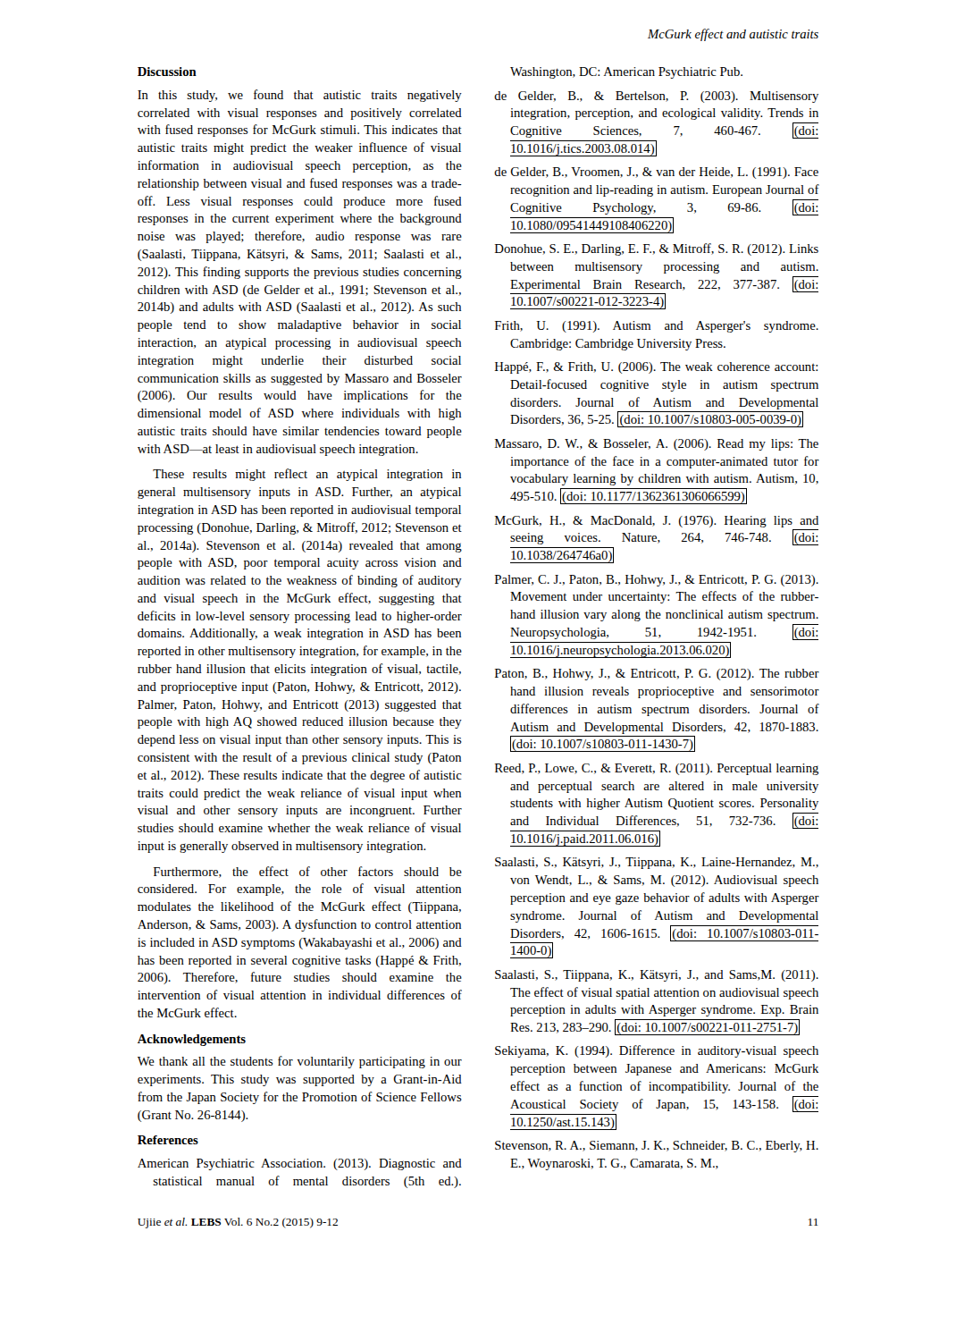McGurk effect and autistic traits
Discussion
In this study, we found that autistic traits negatively correlated with visual responses and positively correlated with fused responses for McGurk stimuli. This indicates that autistic traits might predict the weaker influence of visual information in audiovisual speech perception, as the relationship between visual and fused responses was a trade-off. Less visual responses could produce more fused responses in the current experiment where the background noise was played; therefore, audio response was rare (Saalasti, Tiippana, Kätsyri, & Sams, 2011; Saalasti et al., 2012). This finding supports the previous studies concerning children with ASD (de Gelder et al., 1991; Stevenson et al., 2014b) and adults with ASD (Saalasti et al., 2012). As such people tend to show maladaptive behavior in social interaction, an atypical processing in audiovisual speech integration might underlie their disturbed social communication skills as suggested by Massaro and Bosseler (2006). Our results would have implications for the dimensional model of ASD where individuals with high autistic traits should have similar tendencies toward people with ASD—at least in audiovisual speech integration.
These results might reflect an atypical integration in general multisensory inputs in ASD. Further, an atypical integration in ASD has been reported in audiovisual temporal processing (Donohue, Darling, & Mitroff, 2012; Stevenson et al., 2014a). Stevenson et al. (2014a) revealed that among people with ASD, poor temporal acuity across vision and audition was related to the weakness of binding of auditory and visual speech in the McGurk effect, suggesting that deficits in low-level sensory processing lead to higher-order domains. Additionally, a weak integration in ASD has been reported in other multisensory integration, for example, in the rubber hand illusion that elicits integration of visual, tactile, and proprioceptive input (Paton, Hohwy, & Entricott, 2012). Palmer, Paton, Hohwy, and Entricott (2013) suggested that people with high AQ showed reduced illusion because they depend less on visual input than other sensory inputs. This is consistent with the result of a previous clinical study (Paton et al., 2012). These results indicate that the degree of autistic traits could predict the weak reliance of visual input when visual and other sensory inputs are incongruent. Further studies should examine whether the weak reliance of visual input is generally observed in multisensory integration.
Furthermore, the effect of other factors should be considered. For example, the role of visual attention modulates the likelihood of the McGurk effect (Tiippana, Anderson, & Sams, 2003). A dysfunction to control attention is included in ASD symptoms (Wakabayashi et al., 2006) and has been reported in several cognitive tasks (Happé & Frith, 2006). Therefore, future studies should examine the intervention of visual attention in individual differences of the McGurk effect.
Acknowledgements
We thank all the students for voluntarily participating in our experiments. This study was supported by a Grant-in-Aid from the Japan Society for the Promotion of Science Fellows (Grant No. 26-8144).
References
American Psychiatric Association. (2013). Diagnostic and statistical manual of mental disorders (5th ed.). Washington, DC: American Psychiatric Pub.
de Gelder, B., & Bertelson, P. (2003). Multisensory integration, perception, and ecological validity. Trends in Cognitive Sciences, 7, 460-467. (doi: 10.1016/j.tics.2003.08.014)
de Gelder, B., Vroomen, J., & van der Heide, L. (1991). Face recognition and lip-reading in autism. European Journal of Cognitive Psychology, 3, 69-86. (doi: 10.1080/09541449108406220)
Donohue, S. E., Darling, E. F., & Mitroff, S. R. (2012). Links between multisensory processing and autism. Experimental Brain Research, 222, 377-387. (doi: 10.1007/s00221-012-3223-4)
Frith, U. (1991). Autism and Asperger's syndrome. Cambridge: Cambridge University Press.
Happé, F., & Frith, U. (2006). The weak coherence account: Detail-focused cognitive style in autism spectrum disorders. Journal of Autism and Developmental Disorders, 36, 5-25. (doi: 10.1007/s10803-005-0039-0)
Massaro, D. W., & Bosseler, A. (2006). Read my lips: The importance of the face in a computer-animated tutor for vocabulary learning by children with autism. Autism, 10, 495-510. (doi: 10.1177/1362361306066599)
McGurk, H., & MacDonald, J. (1976). Hearing lips and seeing voices. Nature, 264, 746-748. (doi: 10.1038/264746a0)
Palmer, C. J., Paton, B., Hohwy, J., & Entricott, P. G. (2013). Movement under uncertainty: The effects of the rubber-hand illusion vary along the nonclinical autism spectrum. Neuropsychologia, 51, 1942-1951. (doi: 10.1016/j.neuropsychologia.2013.06.020)
Paton, B., Hohwy, J., & Entricott, P. G. (2012). The rubber hand illusion reveals proprioceptive and sensorimotor differences in autism spectrum disorders. Journal of Autism and Developmental Disorders, 42, 1870-1883. (doi: 10.1007/s10803-011-1430-7)
Reed, P., Lowe, C., & Everett, R. (2011). Perceptual learning and perceptual search are altered in male university students with higher Autism Quotient scores. Personality and Individual Differences, 51, 732-736. (doi: 10.1016/j.paid.2011.06.016)
Saalasti, S., Kätsyri, J., Tiippana, K., Laine-Hernandez, M., von Wendt, L., & Sams, M. (2012). Audiovisual speech perception and eye gaze behavior of adults with Asperger syndrome. Journal of Autism and Developmental Disorders, 42, 1606-1615. (doi: 10.1007/s10803-011-1400-0)
Saalasti, S., Tiippana, K., Kätsyri, J., and Sams,M. (2011). The effect of visual spatial attention on audiovisual speech perception in adults with Asperger syndrome. Exp. Brain Res. 213, 283–290. (doi: 10.1007/s00221-011-2751-7)
Sekiyama, K. (1994). Difference in auditory-visual speech perception between Japanese and Americans: McGurk effect as a function of incompatibility. Journal of the Acoustical Society of Japan, 15, 143-158. (doi: 10.1250/ast.15.143)
Stevenson, R. A., Siemann, J. K., Schneider, B. C., Eberly, H. E., Woynaroski, T. G., Camarata, S. M.,
Ujiie et al. LEBS Vol. 6 No.2 (2015) 9-12 11